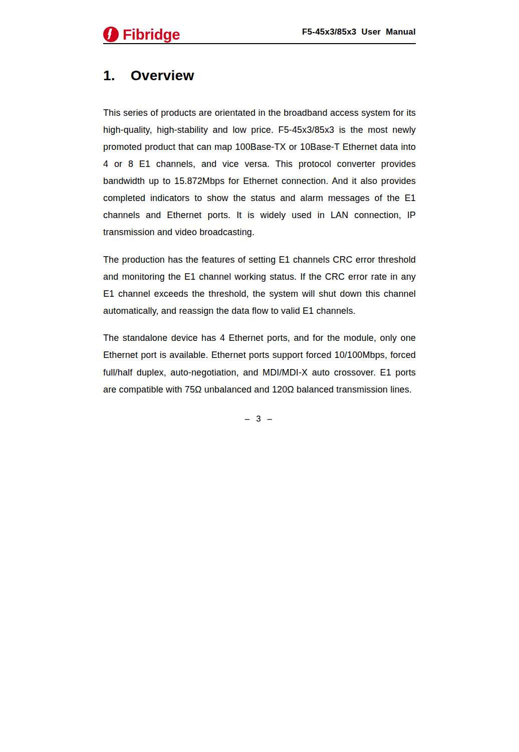Fibridge
F5-45x3/85x3 User Manual
1. Overview
This series of products are orientated in the broadband access system for its high-quality, high-stability and low price. F5-45x3/85x3 is the most newly promoted product that can map 100Base-TX or 10Base-T Ethernet data into 4 or 8 E1 channels, and vice versa. This protocol converter provides bandwidth up to 15.872Mbps for Ethernet connection. And it also provides completed indicators to show the status and alarm messages of the E1 channels and Ethernet ports. It is widely used in LAN connection, IP transmission and video broadcasting.
The production has the features of setting E1 channels CRC error threshold and monitoring the E1 channel working status. If the CRC error rate in any E1 channel exceeds the threshold, the system will shut down this channel automatically, and reassign the data flow to valid E1 channels.
The standalone device has 4 Ethernet ports, and for the module, only one Ethernet port is available. Ethernet ports support forced 10/100Mbps, forced full/half duplex, auto-negotiation, and MDI/MDI-X auto crossover. E1 ports are compatible with 75Ω unbalanced and 120Ω balanced transmission lines.
– 3 –